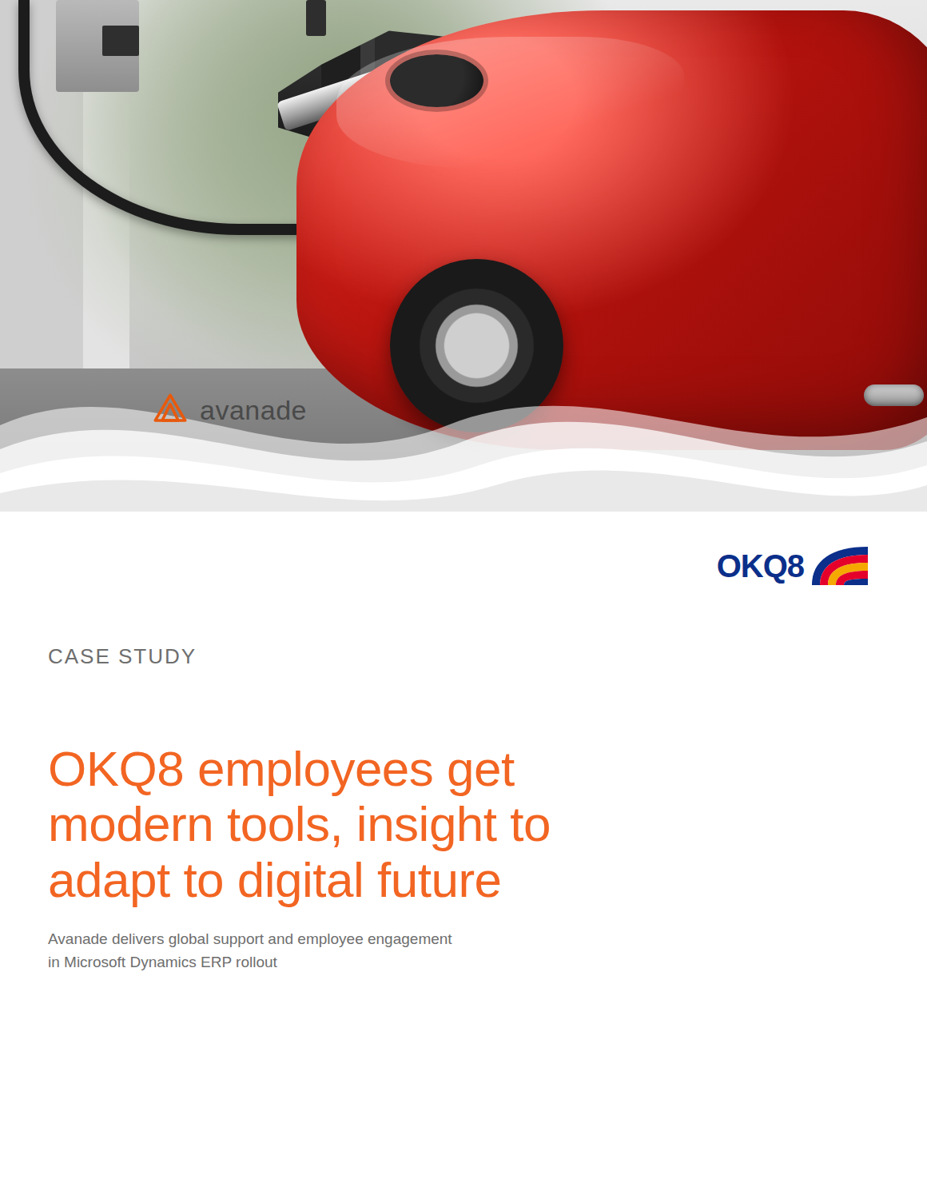avanade
OKQ8
CASE STUDY
OKQ8 employees get modern tools, insight to adapt to digital future
Avanade delivers global support and employee engagement
in Microsoft Dynamics ERP rollout